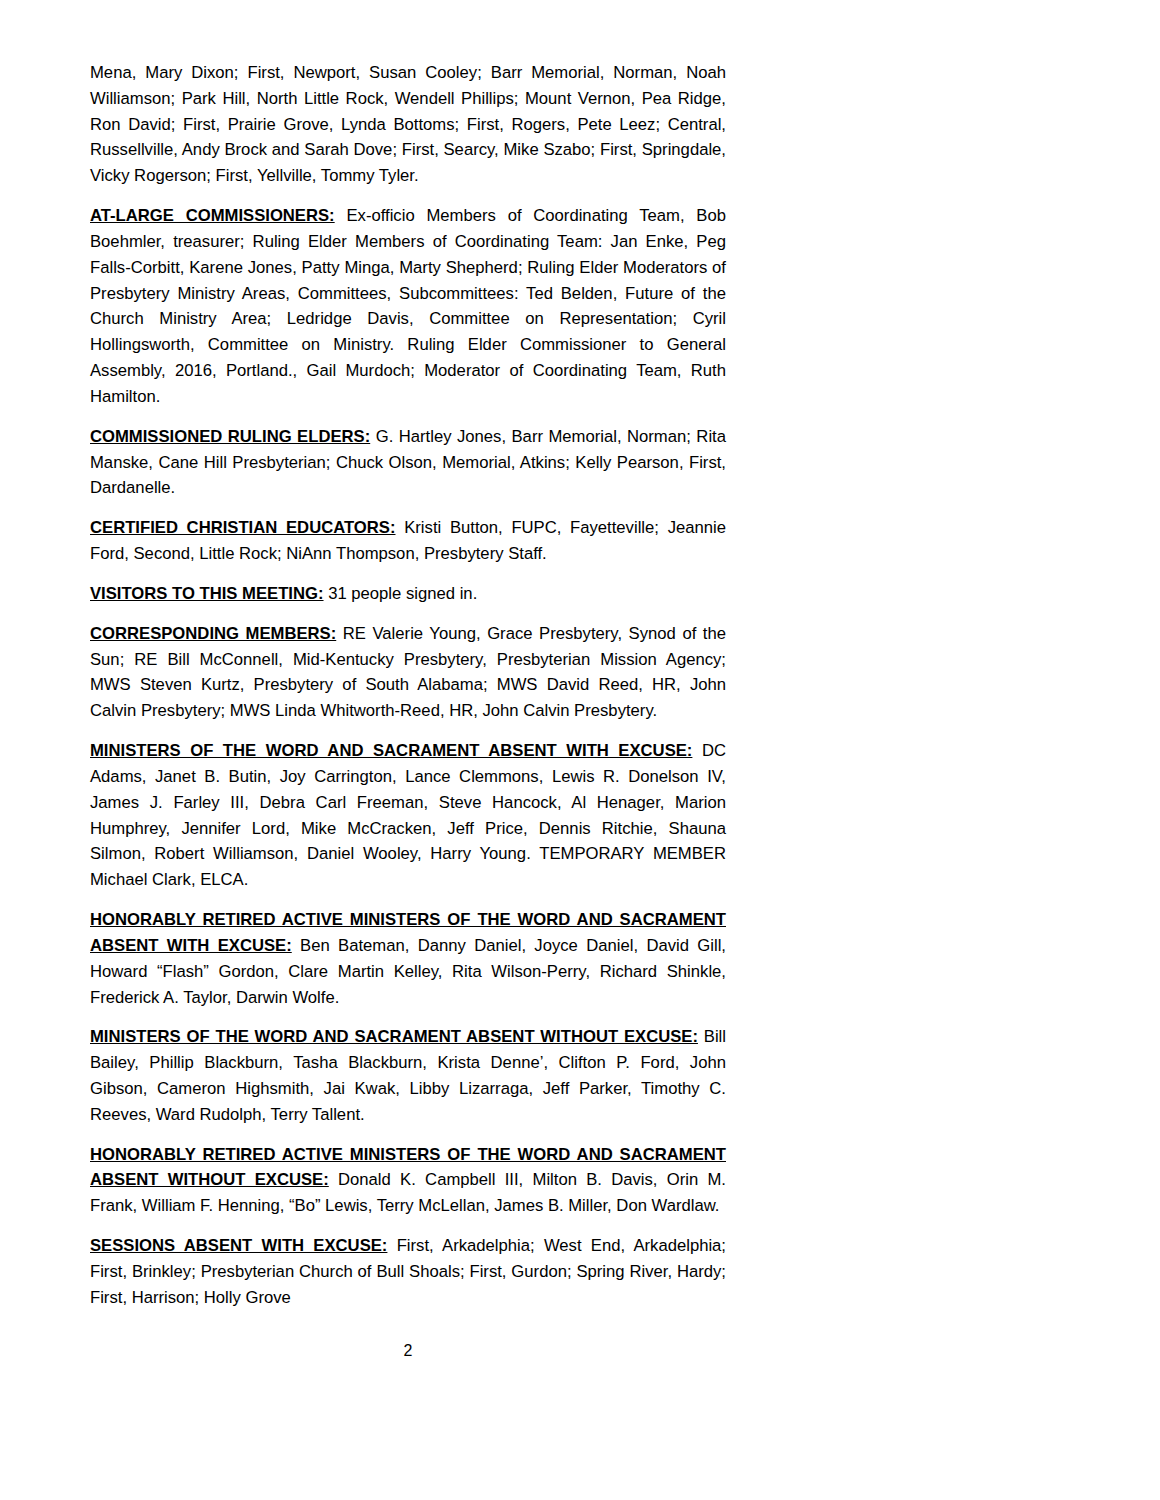Mena, Mary Dixon; First, Newport, Susan Cooley; Barr Memorial, Norman, Noah Williamson; Park Hill, North Little Rock, Wendell Phillips; Mount Vernon, Pea Ridge, Ron David; First, Prairie Grove, Lynda Bottoms; First, Rogers, Pete Leez; Central, Russellville, Andy Brock and Sarah Dove; First, Searcy, Mike Szabo; First, Springdale, Vicky Rogerson; First, Yellville, Tommy Tyler.
AT-LARGE COMMISSIONERS: Ex-officio Members of Coordinating Team, Bob Boehmler, treasurer; Ruling Elder Members of Coordinating Team: Jan Enke, Peg Falls-Corbitt, Karene Jones, Patty Minga, Marty Shepherd; Ruling Elder Moderators of Presbytery Ministry Areas, Committees, Subcommittees: Ted Belden, Future of the Church Ministry Area; Ledridge Davis, Committee on Representation; Cyril Hollingsworth, Committee on Ministry. Ruling Elder Commissioner to General Assembly, 2016, Portland., Gail Murdoch; Moderator of Coordinating Team, Ruth Hamilton.
COMMISSIONED RULING ELDERS: G. Hartley Jones, Barr Memorial, Norman; Rita Manske, Cane Hill Presbyterian; Chuck Olson, Memorial, Atkins; Kelly Pearson, First, Dardanelle.
CERTIFIED CHRISTIAN EDUCATORS: Kristi Button, FUPC, Fayetteville; Jeannie Ford, Second, Little Rock; NiAnn Thompson, Presbytery Staff.
VISITORS TO THIS MEETING: 31 people signed in.
CORRESPONDING MEMBERS: RE Valerie Young, Grace Presbytery, Synod of the Sun; RE Bill McConnell, Mid-Kentucky Presbytery, Presbyterian Mission Agency; MWS Steven Kurtz, Presbytery of South Alabama; MWS David Reed, HR, John Calvin Presbytery; MWS Linda Whitworth-Reed, HR, John Calvin Presbytery.
MINISTERS OF THE WORD AND SACRAMENT ABSENT WITH EXCUSE: DC Adams, Janet B. Butin, Joy Carrington, Lance Clemmons, Lewis R. Donelson IV, James J. Farley III, Debra Carl Freeman, Steve Hancock, Al Henager, Marion Humphrey, Jennifer Lord, Mike McCracken, Jeff Price, Dennis Ritchie, Shauna Silmon, Robert Williamson, Daniel Wooley, Harry Young. TEMPORARY MEMBER Michael Clark, ELCA.
HONORABLY RETIRED ACTIVE MINISTERS OF THE WORD AND SACRAMENT ABSENT WITH EXCUSE: Ben Bateman, Danny Daniel, Joyce Daniel, David Gill, Howard “Flash” Gordon, Clare Martin Kelley, Rita Wilson-Perry, Richard Shinkle, Frederick A. Taylor, Darwin Wolfe.
MINISTERS OF THE WORD AND SACRAMENT ABSENT WITHOUT EXCUSE: Bill Bailey, Phillip Blackburn, Tasha Blackburn, Krista Denne’, Clifton P. Ford, John Gibson, Cameron Highsmith, Jai Kwak, Libby Lizarraga, Jeff Parker, Timothy C. Reeves, Ward Rudolph, Terry Tallent.
HONORABLY RETIRED ACTIVE MINISTERS OF THE WORD AND SACRAMENT ABSENT WITHOUT EXCUSE: Donald K. Campbell III, Milton B. Davis, Orin M. Frank, William F. Henning, “Bo” Lewis, Terry McLellan, James B. Miller, Don Wardlaw.
SESSIONS ABSENT WITH EXCUSE: First, Arkadelphia; West End, Arkadelphia; First, Brinkley; Presbyterian Church of Bull Shoals; First, Gurdon; Spring River, Hardy; First, Harrison; Holly Grove
2